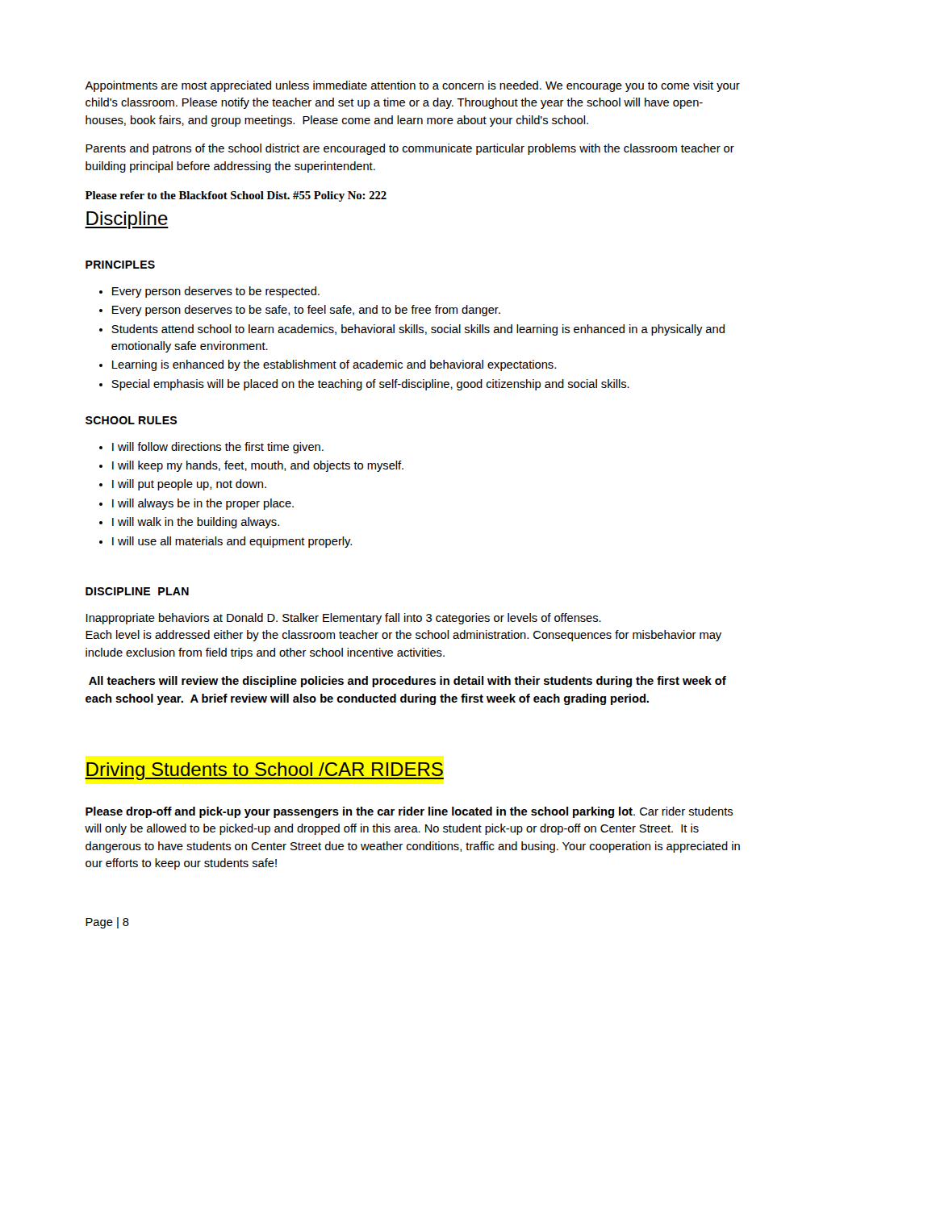Appointments are most appreciated unless immediate attention to a concern is needed. We encourage you to come visit your child's classroom. Please notify the teacher and set up a time or a day. Throughout the year the school will have open-houses, book fairs, and group meetings. Please come and learn more about your child's school.
Parents and patrons of the school district are encouraged to communicate particular problems with the classroom teacher or building principal before addressing the superintendent.
Please refer to the Blackfoot School Dist. #55 Policy No: 222
Discipline
PRINCIPLES
Every person deserves to be respected.
Every person deserves to be safe, to feel safe, and to be free from danger.
Students attend school to learn academics, behavioral skills, social skills and learning is enhanced in a physically and emotionally safe environment.
Learning is enhanced by the establishment of academic and behavioral expectations.
Special emphasis will be placed on the teaching of self-discipline, good citizenship and social skills.
SCHOOL RULES
I will follow directions the first time given.
I will keep my hands, feet, mouth, and objects to myself.
I will put people up, not down.
I will always be in the proper place.
I will walk in the building always.
I will use all materials and equipment properly.
DISCIPLINE PLAN
Inappropriate behaviors at Donald D. Stalker Elementary fall into 3 categories or levels of offenses.
Each level is addressed either by the classroom teacher or the school administration. Consequences for misbehavior may include exclusion from field trips and other school incentive activities.
All teachers will review the discipline policies and procedures in detail with their students during the first week of each school year. A brief review will also be conducted during the first week of each grading period.
Driving Students to School /CAR RIDERS
Please drop-off and pick-up your passengers in the car rider line located in the school parking lot. Car rider students will only be allowed to be picked-up and dropped off in this area. No student pick-up or drop-off on Center Street. It is dangerous to have students on Center Street due to weather conditions, traffic and busing. Your cooperation is appreciated in our efforts to keep our students safe!
Page | 8